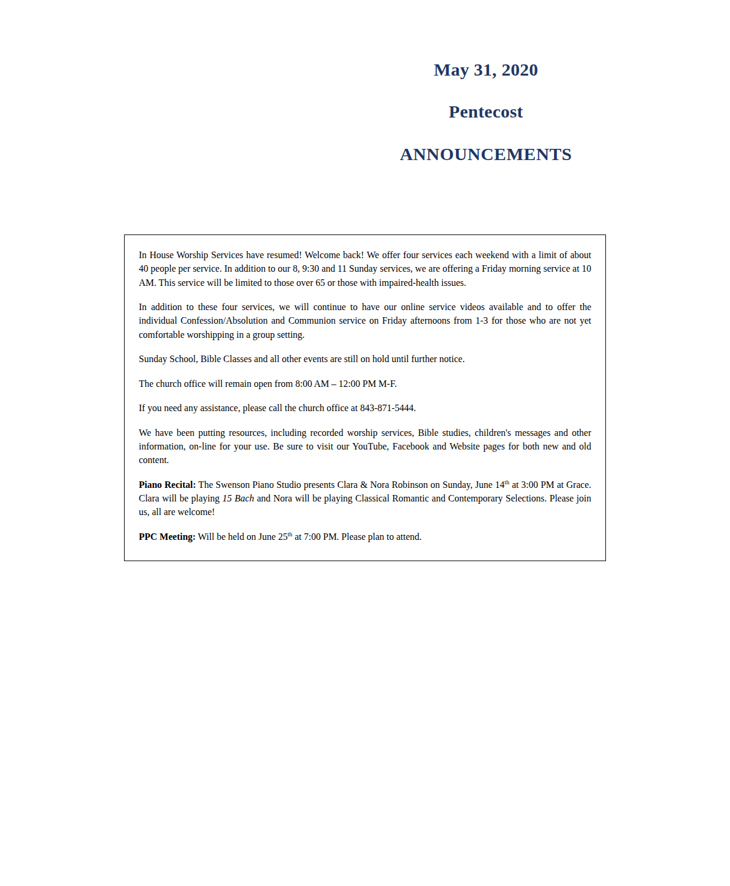May 31, 2020
Pentecost
ANNOUNCEMENTS
In House Worship Services have resumed! Welcome back! We offer four services each weekend with a limit of about 40 people per service. In addition to our 8, 9:30 and 11 Sunday services, we are offering a Friday morning service at 10 AM. This service will be limited to those over 65 or those with impaired-health issues.
In addition to these four services, we will continue to have our online service videos available and to offer the individual Confession/Absolution and Communion service on Friday afternoons from 1-3 for those who are not yet comfortable worshipping in a group setting.
Sunday School, Bible Classes and all other events are still on hold until further notice.
The church office will remain open from 8:00 AM – 12:00 PM M-F.
If you need any assistance, please call the church office at 843-871-5444.
We have been putting resources, including recorded worship services, Bible studies, children's messages and other information, on-line for your use. Be sure to visit our YouTube, Facebook and Website pages for both new and old content.
Piano Recital: The Swenson Piano Studio presents Clara & Nora Robinson on Sunday, June 14th at 3:00 PM at Grace. Clara will be playing 15 Bach and Nora will be playing Classical Romantic and Contemporary Selections. Please join us, all are welcome!
PPC Meeting: Will be held on June 25th at 7:00 PM. Please plan to attend.